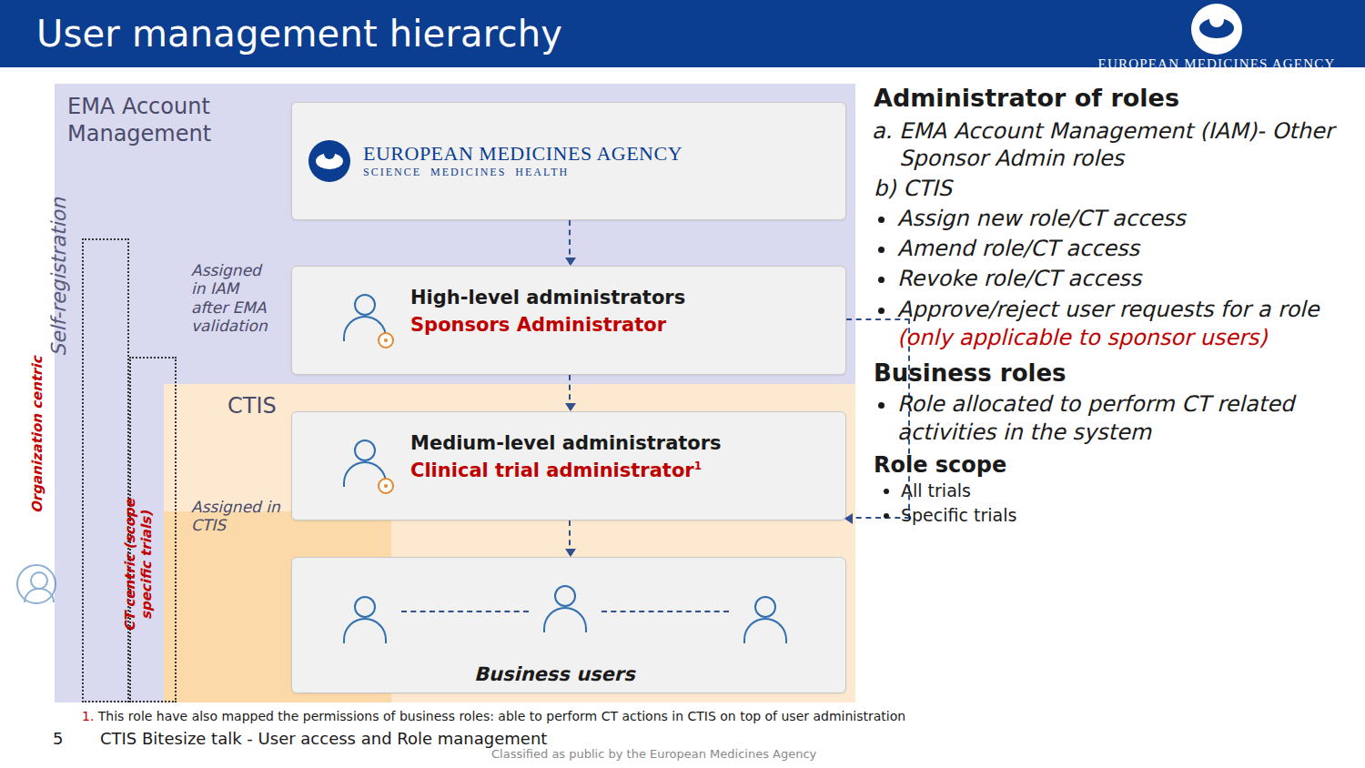User management hierarchy
EUROPEAN MEDICINES AGENCY
EMA Account
Management
CTIS
Self-registration
Organization centric
CT centric (scope
specific trials)
Assigned
in IAM
after EMA
validation
Assigned in
CTIS
EUROPEAN MEDICINES AGENCY
SCIENCE MEDICINES HEALTH
High-level administrators
Sponsors Administrator
Medium-level administrators
Clinical trial administrator1
Business users
Administrator of roles
EMA Account Management (IAM)- Other Sponsor Admin roles
b) CTIS
Assign new role/CT access
Amend role/CT access
Revoke role/CT access
Approve/reject user requests for a role (only applicable to sponsor users)
Business roles
Role allocated to perform CT related activities in the system
Role scope
All trials
Specific trials
1. This role have also mapped the permissions of business roles: able to perform CT actions in CTIS on top of user administration
5
CTIS Bitesize talk - User access and Role management
Classified as public by the European Medicines Agency